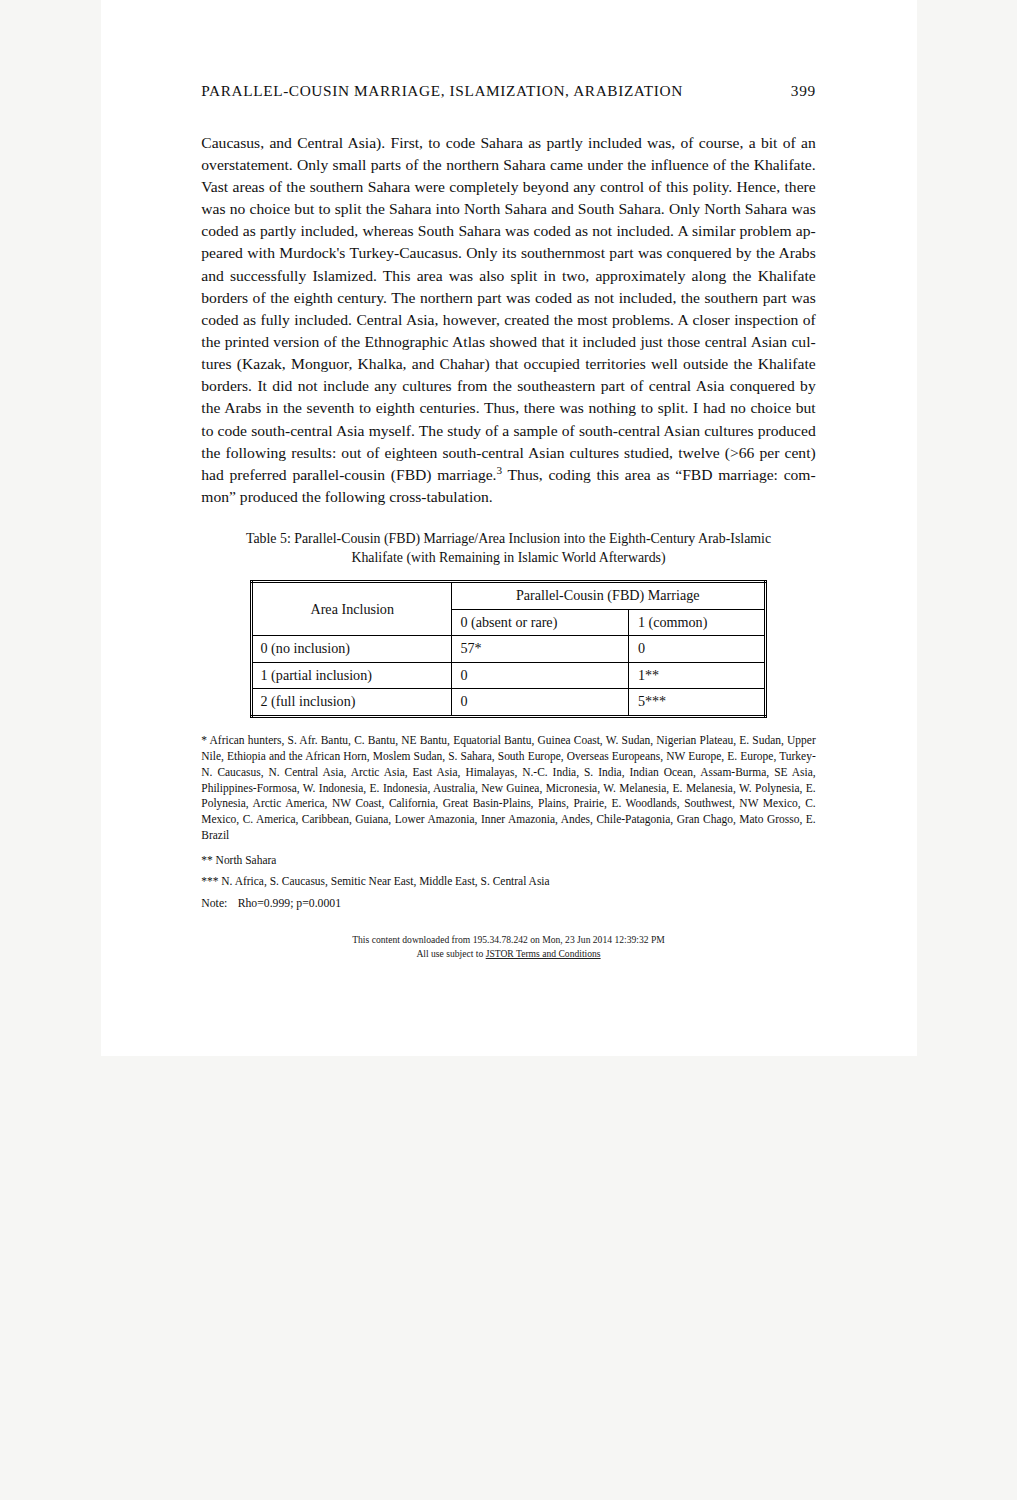PARALLEL-COUSIN MARRIAGE, ISLAMIZATION, ARABIZATION 399
Caucasus, and Central Asia). First, to code Sahara as partly included was, of course, a bit of an overstatement. Only small parts of the northern Sahara came under the influence of the Khalifate. Vast areas of the southern Sahara were completely beyond any control of this polity. Hence, there was no choice but to split the Sahara into North Sahara and South Sahara. Only North Sahara was coded as partly included, whereas South Sahara was coded as not included. A similar problem appeared with Murdock's Turkey-Caucasus. Only its southernmost part was conquered by the Arabs and successfully Islamized. This area was also split in two, approximately along the Khalifate borders of the eighth century. The northern part was coded as not included, the southern part was coded as fully included. Central Asia, however, created the most problems. A closer inspection of the printed version of the Ethnographic Atlas showed that it included just those central Asian cultures (Kazak, Monguor, Khalka, and Chahar) that occupied territories well outside the Khalifate borders. It did not include any cultures from the southeastern part of central Asia conquered by the Arabs in the seventh to eighth centuries. Thus, there was nothing to split. I had no choice but to code south-central Asia myself. The study of a sample of south-central Asian cultures produced the following results: out of eighteen south-central Asian cultures studied, twelve (>66 per cent) had preferred parallel-cousin (FBD) marriage.3 Thus, coding this area as “FBD marriage: common” produced the following cross-tabulation.
Table 5: Parallel-Cousin (FBD) Marriage/Area Inclusion into the Eighth-Century Arab-Islamic Khalifate (with Remaining in Islamic World Afterwards)
| Area Inclusion | Parallel-Cousin (FBD) Marriage |
| --- | --- |
| 0 (absent or rare) | 1 (common) |
| 0 (no inclusion) | 57* | 0 |
| 1 (partial inclusion) | 0 | 1** |
| 2 (full inclusion) | 0 | 5*** |
* African hunters, S. Afr. Bantu, C. Bantu, NE Bantu, Equatorial Bantu, Guinea Coast, W. Sudan, Nigerian Plateau, E. Sudan, Upper Nile, Ethiopia and the African Horn, Moslem Sudan, S. Sahara, South Europe, Overseas Europeans, NW Europe, E. Europe, Turkey-N. Caucasus, N. Central Asia, Arctic Asia, East Asia, Himalayas, N.-C. India, S. India, Indian Ocean, Assam-Burma, SE Asia, Philippines-Formosa, W. Indonesia, E. Indonesia, Australia, New Guinea, Micronesia, W. Melanesia, E. Melanesia, W. Polynesia, E. Polynesia, Arctic America, NW Coast, California, Great Basin-Plains, Plains, Prairie, E. Woodlands, Southwest, NW Mexico, C. Mexico, C. America, Caribbean, Guiana, Lower Amazonia, Inner Amazonia, Andes, Chile-Patagonia, Gran Chago, Mato Grosso, E. Brazil
** North Sahara
*** N. Africa, S. Caucasus, Semitic Near East, Middle East, S. Central Asia
Note: Rho=0.999; p=0.0001
This content downloaded from 195.34.78.242 on Mon, 23 Jun 2014 12:39:32 PM
All use subject to JSTOR Terms and Conditions